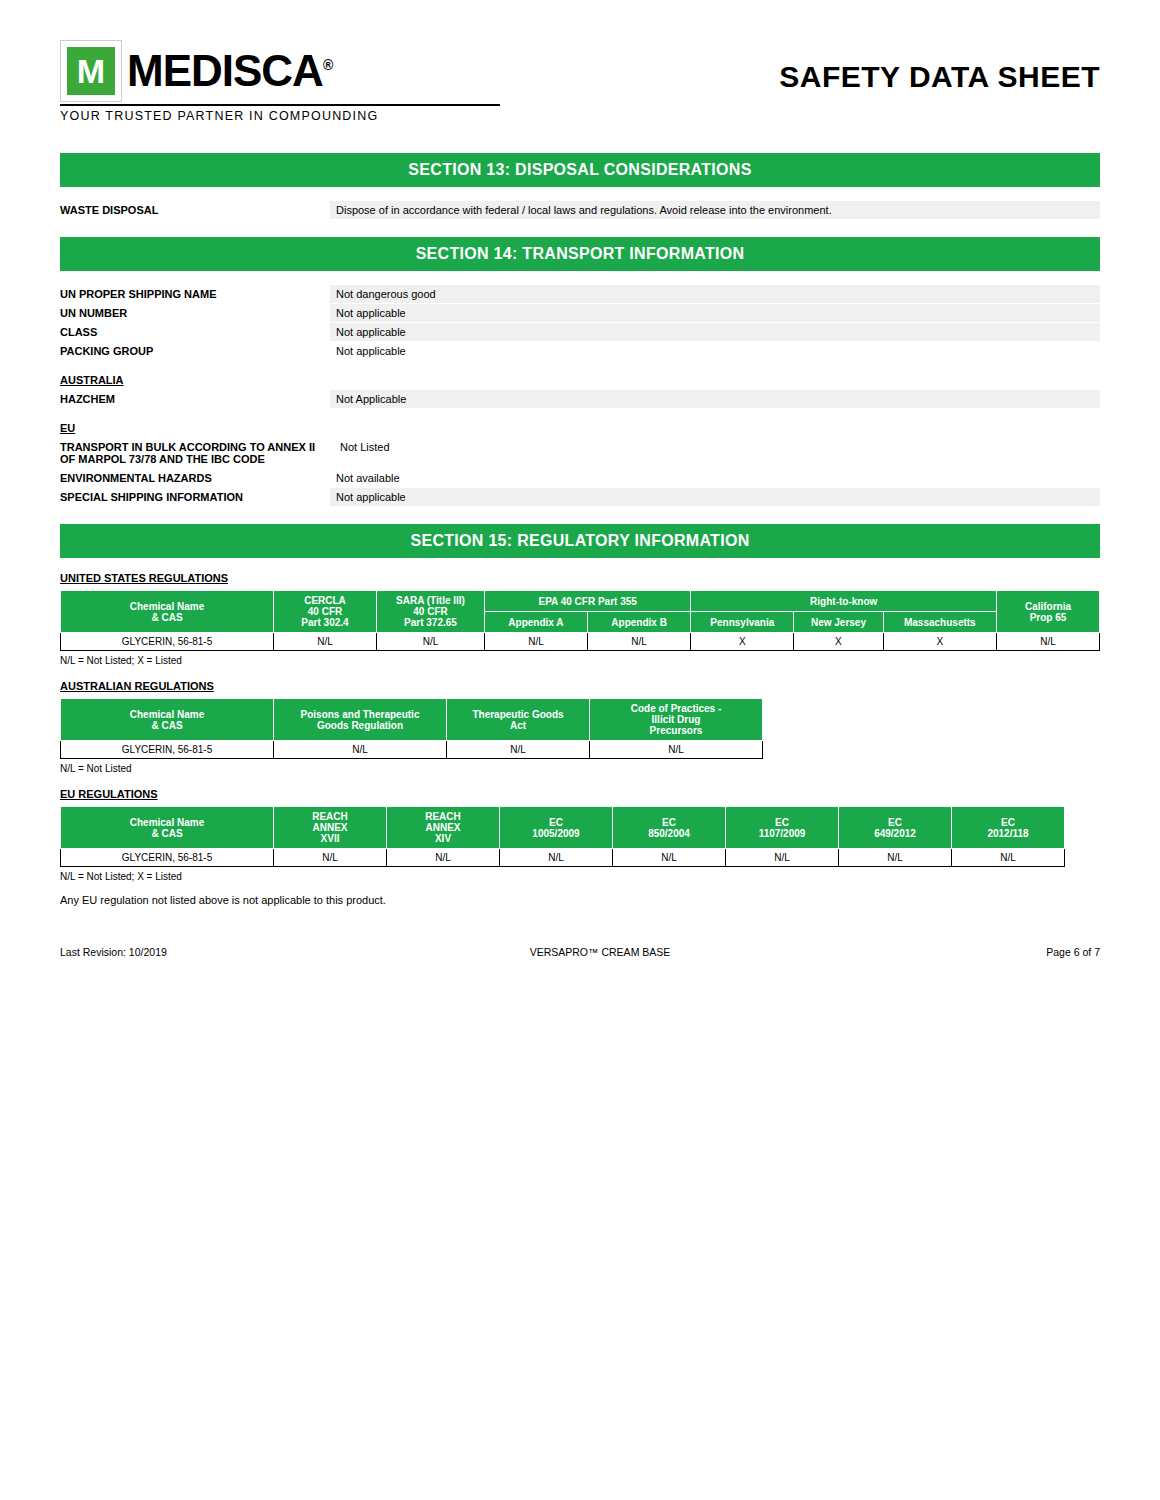M
MEDISCA®
YOUR TRUSTED PARTNER IN COMPOUNDING
SAFETY DATA SHEET
SECTION 13: DISPOSAL CONSIDERATIONS
WASTE DISPOSAL
Dispose of in accordance with federal / local laws and regulations. Avoid release into the environment.
SECTION 14: TRANSPORT INFORMATION
UN PROPER SHIPPING NAME
Not dangerous good
UN NUMBER
Not applicable
CLASS
Not applicable
PACKING GROUP
Not applicable
AUSTRALIA
HAZCHEM
Not Applicable
EU
TRANSPORT IN BULK ACCORDING TO ANNEX II OF MARPOL 73/78 AND THE IBC CODE
Not Listed
ENVIRONMENTAL HAZARDS
Not available
SPECIAL SHIPPING INFORMATION
Not applicable
SECTION 15: REGULATORY INFORMATION
UNITED STATES REGULATIONS
| Chemical Name & CAS | CERCLA 40 CFR Part 302.4 | SARA (Title III) 40 CFR Part 372.65 | EPA 40 CFR Part 355 | Right-to-know | California Prop 65 |
| --- | --- | --- | --- | --- | --- |
| Appendix A | Appendix B | Pennsylvania | New Jersey | Massachusetts |
| GLYCERIN, 56-81-5 | N/L | N/L | N/L | N/L | X | X | X | N/L |
N/L = Not Listed; X = Listed
AUSTRALIAN REGULATIONS
| Chemical Name & CAS | Poisons and Therapeutic Goods Regulation | Therapeutic Goods Act | Code of Practices - Illicit Drug Precursors |
| --- | --- | --- | --- |
| GLYCERIN, 56-81-5 | N/L | N/L | N/L |
N/L = Not Listed
EU REGULATIONS
| Chemical Name & CAS | REACH ANNEX XVII | REACH ANNEX XIV | EC 1005/2009 | EC 850/2004 | EC 1107/2009 | EC 649/2012 | EC 2012/118 |
| --- | --- | --- | --- | --- | --- | --- | --- |
| GLYCERIN, 56-81-5 | N/L | N/L | N/L | N/L | N/L | N/L | N/L |
N/L = Not Listed; X = Listed
Any EU regulation not listed above is not applicable to this product.
Last Revision: 10/2019
VERSAPRO™ CREAM BASE
Page 6 of 7